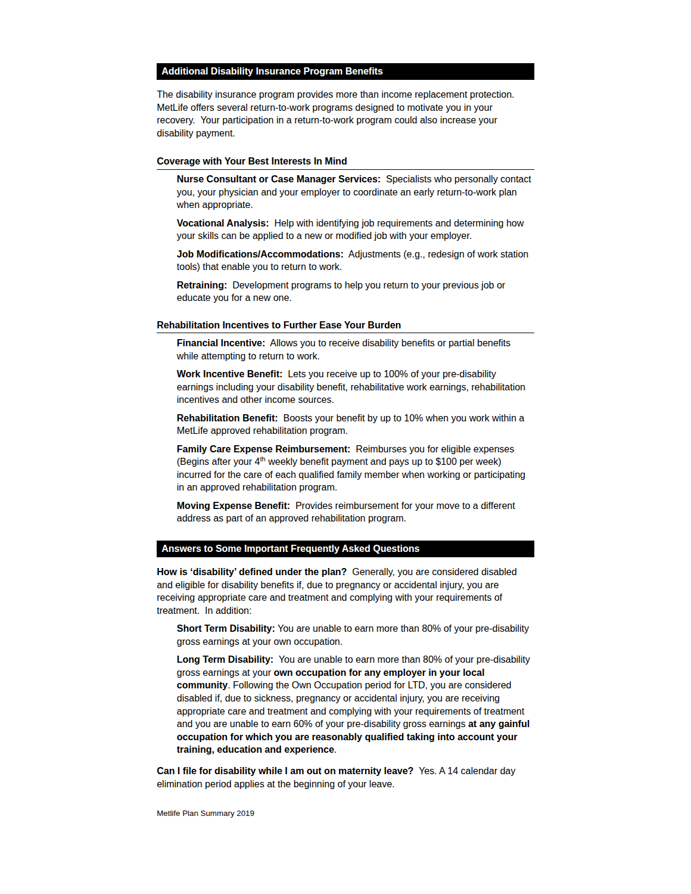Additional Disability Insurance Program Benefits
The disability insurance program provides more than income replacement protection. MetLife offers several return-to-work programs designed to motivate you in your recovery. Your participation in a return-to-work program could also increase your disability payment.
Coverage with Your Best Interests In Mind
Nurse Consultant or Case Manager Services: Specialists who personally contact you, your physician and your employer to coordinate an early return-to-work plan when appropriate.
Vocational Analysis: Help with identifying job requirements and determining how your skills can be applied to a new or modified job with your employer.
Job Modifications/Accommodations: Adjustments (e.g., redesign of work station tools) that enable you to return to work.
Retraining: Development programs to help you return to your previous job or educate you for a new one.
Rehabilitation Incentives to Further Ease Your Burden
Financial Incentive: Allows you to receive disability benefits or partial benefits while attempting to return to work.
Work Incentive Benefit: Lets you receive up to 100% of your pre-disability earnings including your disability benefit, rehabilitative work earnings, rehabilitation incentives and other income sources.
Rehabilitation Benefit: Boosts your benefit by up to 10% when you work within a MetLife approved rehabilitation program.
Family Care Expense Reimbursement: Reimburses you for eligible expenses (Begins after your 4th weekly benefit payment and pays up to $100 per week) incurred for the care of each qualified family member when working or participating in an approved rehabilitation program.
Moving Expense Benefit: Provides reimbursement for your move to a different address as part of an approved rehabilitation program.
Answers to Some Important Frequently Asked Questions
How is ‘disability’ defined under the plan? Generally, you are considered disabled and eligible for disability benefits if, due to pregnancy or accidental injury, you are receiving appropriate care and treatment and complying with your requirements of treatment. In addition:
Short Term Disability: You are unable to earn more than 80% of your pre-disability gross earnings at your own occupation.
Long Term Disability: You are unable to earn more than 80% of your pre-disability gross earnings at your own occupation for any employer in your local community. Following the Own Occupation period for LTD, you are considered disabled if, due to sickness, pregnancy or accidental injury, you are receiving appropriate care and treatment and complying with your requirements of treatment and you are unable to earn 60% of your pre-disability gross earnings at any gainful occupation for which you are reasonably qualified taking into account your training, education and experience.
Can I file for disability while I am out on maternity leave? Yes. A 14 calendar day elimination period applies at the beginning of your leave.
Metlife Plan Summary 2019